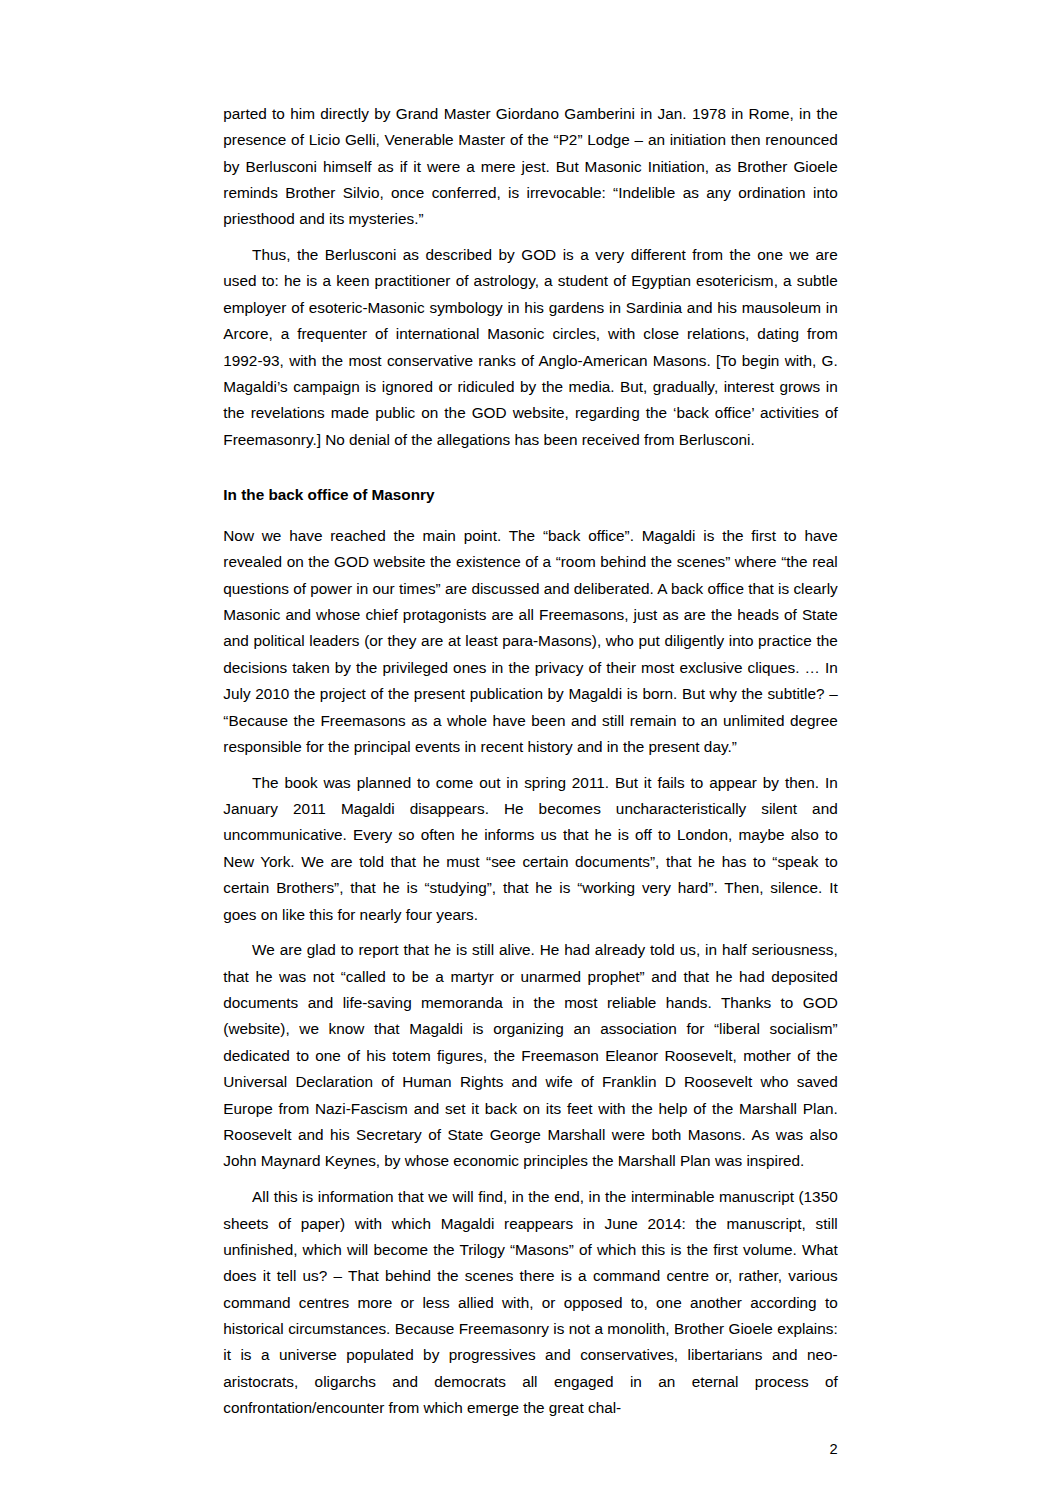parted to him directly by Grand Master Giordano Gamberini in Jan. 1978 in Rome, in the presence of Licio Gelli, Venerable Master of the “P2” Lodge – an initiation then renounced by Berlusconi himself as if it were a mere jest. But Masonic Initiation, as Brother Gioele reminds Brother Silvio, once conferred, is irrevocable: “Indelible as any ordination into priesthood and its mysteries.”
Thus, the Berlusconi as described by GOD is a very different from the one we are used to: he is a keen practitioner of astrology, a student of Egyptian esotericism, a subtle employer of esoteric-Masonic symbology in his gardens in Sardinia and his mausoleum in Arcore, a frequenter of international Masonic circles, with close relations, dating from 1992-93, with the most conservative ranks of Anglo-American Masons. [To begin with, G. Magaldi’s campaign is ignored or ridiculed by the media. But, gradually, interest grows in the revelations made public on the GOD website, regarding the ‘back office’ activities of Freemasonry.] No denial of the allegations has been received from Berlusconi.
In the back office of Masonry
Now we have reached the main point. The “back office”. Magaldi is the first to have revealed on the GOD website the existence of a “room behind the scenes” where “the real questions of power in our times” are discussed and deliberated. A back office that is clearly Masonic and whose chief protagonists are all Freemasons, just as are the heads of State and political leaders (or they are at least para-Masons), who put diligently into practice the decisions taken by the privileged ones in the privacy of their most exclusive cliques. … In July 2010 the project of the present publication by Magaldi is born. But why the subtitle? – “Because the Freemasons as a whole have been and still remain to an unlimited degree responsible for the principal events in recent history and in the present day.”
The book was planned to come out in spring 2011. But it fails to appear by then. In January 2011 Magaldi disappears. He becomes uncharacteristically silent and uncommunicative. Every so often he informs us that he is off to London, maybe also to New York. We are told that he must “see certain documents”, that he has to “speak to certain Brothers”, that he is “studying”, that he is “working very hard”. Then, silence. It goes on like this for nearly four years.
We are glad to report that he is still alive. He had already told us, in half seriousness, that he was not “called to be a martyr or unarmed prophet” and that he had deposited documents and life-saving memoranda in the most reliable hands. Thanks to GOD (website), we know that Magaldi is organizing an association for “liberal socialism” dedicated to one of his totem figures, the Freemason Eleanor Roosevelt, mother of the Universal Declaration of Human Rights and wife of Franklin D Roosevelt who saved Europe from Nazi-Fascism and set it back on its feet with the help of the Marshall Plan. Roosevelt and his Secretary of State George Marshall were both Masons. As was also John Maynard Keynes, by whose economic principles the Marshall Plan was inspired.
All this is information that we will find, in the end, in the interminable manuscript (1350 sheets of paper) with which Magaldi reappears in June 2014: the manuscript, still unfinished, which will become the Trilogy “Masons” of which this is the first volume. What does it tell us? – That behind the scenes there is a command centre or, rather, various command centres more or less allied with, or opposed to, one another according to historical circumstances. Because Freemasonry is not a monolith, Brother Gioele explains: it is a universe populated by progressives and conservatives, libertarians and neo-aristocrats, oligarchs and democrats all engaged in an eternal process of confrontation/encounter from which emerge the great chal-
2